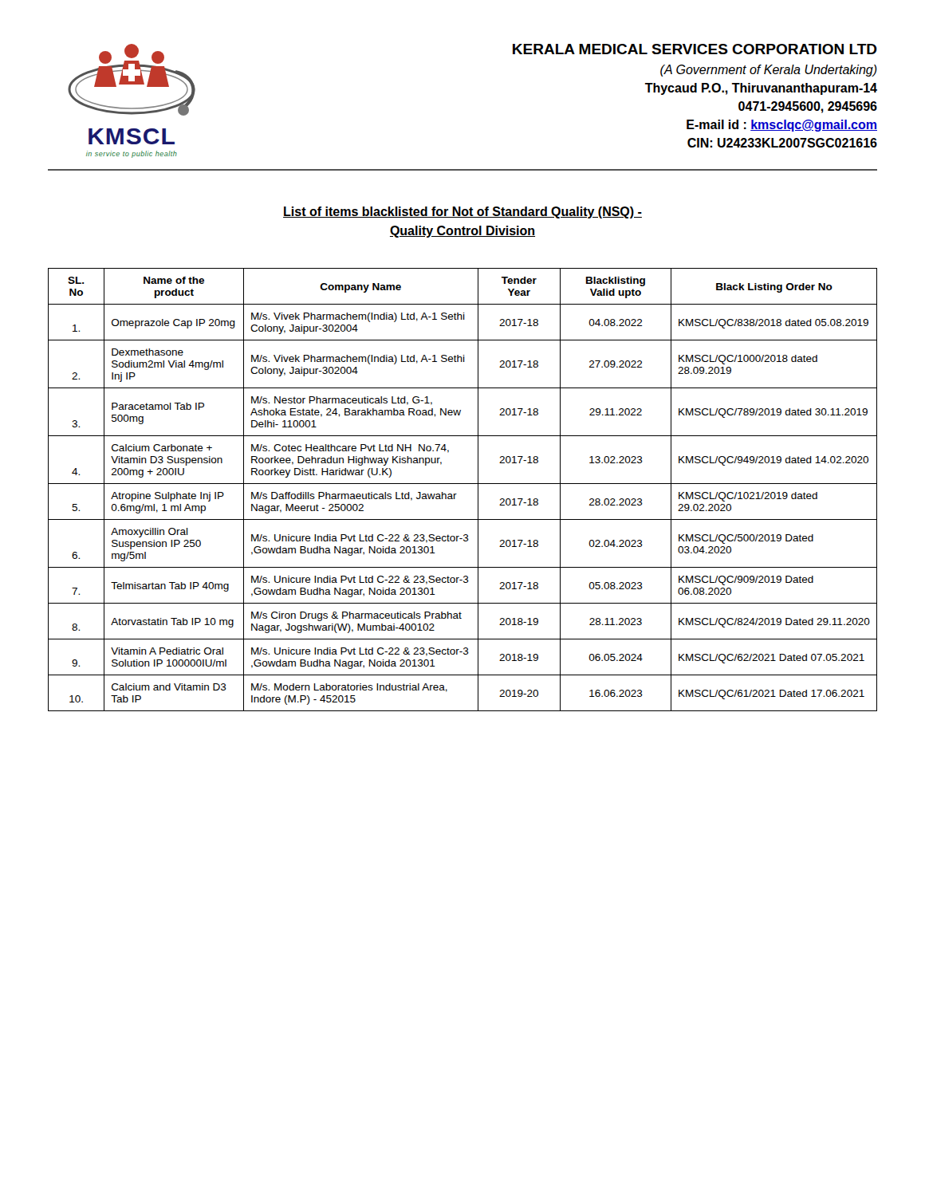KMSCL
in service to public health
KERALA MEDICAL SERVICES CORPORATION LTD
(A Government of Kerala Undertaking)
Thycaud P.O., Thiruvananthapuram-14
0471-2945600, 2945696
E-mail id : kmsclqc@gmail.com
CIN: U24233KL2007SGC021616
List of items blacklisted for Not of Standard Quality (NSQ) - Quality Control Division
| SL. No | Name of the product | Company Name | Tender Year | Blacklisting Valid upto | Black Listing Order No |
| --- | --- | --- | --- | --- | --- |
| 1. | Omeprazole Cap IP 20mg | M/s. Vivek Pharmachem(India) Ltd, A-1 Sethi Colony, Jaipur-302004 | 2017-18 | 04.08.2022 | KMSCL/QC/838/2018 dated 05.08.2019 |
| 2. | Dexmethasone Sodium2ml Vial 4mg/ml Inj IP | M/s. Vivek Pharmachem(India) Ltd, A-1 Sethi Colony, Jaipur-302004 | 2017-18 | 27.09.2022 | KMSCL/QC/1000/2018 dated 28.09.2019 |
| 3. | Paracetamol Tab IP 500mg | M/s. Nestor Pharmaceuticals Ltd, G-1, Ashoka Estate, 24, Barakhamba Road, New Delhi- 110001 | 2017-18 | 29.11.2022 | KMSCL/QC/789/2019 dated 30.11.2019 |
| 4. | Calcium Carbonate + Vitamin D3 Suspension 200mg + 200IU | M/s. Cotec Healthcare Pvt Ltd NH No.74, Roorkee, Dehradun Highway Kishanpur, Roorkey Distt. Haridwar (U.K) | 2017-18 | 13.02.2023 | KMSCL/QC/949/2019 dated 14.02.2020 |
| 5. | Atropine Sulphate Inj IP 0.6mg/ml, 1 ml Amp | M/s Daffodills Pharmaeuticals Ltd, Jawahar Nagar, Meerut - 250002 | 2017-18 | 28.02.2023 | KMSCL/QC/1021/2019 dated 29.02.2020 |
| 6. | Amoxycillin Oral Suspension IP 250 mg/5ml | M/s. Unicure India Pvt Ltd C-22 & 23,Sector-3 ,Gowdam Budha Nagar, Noida 201301 | 2017-18 | 02.04.2023 | KMSCL/QC/500/2019 Dated 03.04.2020 |
| 7. | Telmisartan Tab IP 40mg | M/s. Unicure India Pvt Ltd C-22 & 23,Sector-3 ,Gowdam Budha Nagar, Noida 201301 | 2017-18 | 05.08.2023 | KMSCL/QC/909/2019 Dated 06.08.2020 |
| 8. | Atorvastatin Tab IP 10 mg | M/s Ciron Drugs & Pharmaceuticals Prabhat Nagar, Jogshwari(W), Mumbai-400102 | 2018-19 | 28.11.2023 | KMSCL/QC/824/2019 Dated 29.11.2020 |
| 9. | Vitamin A Pediatric Oral Solution IP 100000IU/ml | M/s. Unicure India Pvt Ltd C-22 & 23,Sector-3 ,Gowdam Budha Nagar, Noida 201301 | 2018-19 | 06.05.2024 | KMSCL/QC/62/2021 Dated 07.05.2021 |
| 10. | Calcium and Vitamin D3 Tab IP | M/s. Modern Laboratories Industrial Area, Indore (M.P) - 452015 | 2019-20 | 16.06.2023 | KMSCL/QC/61/2021 Dated 17.06.2021 |